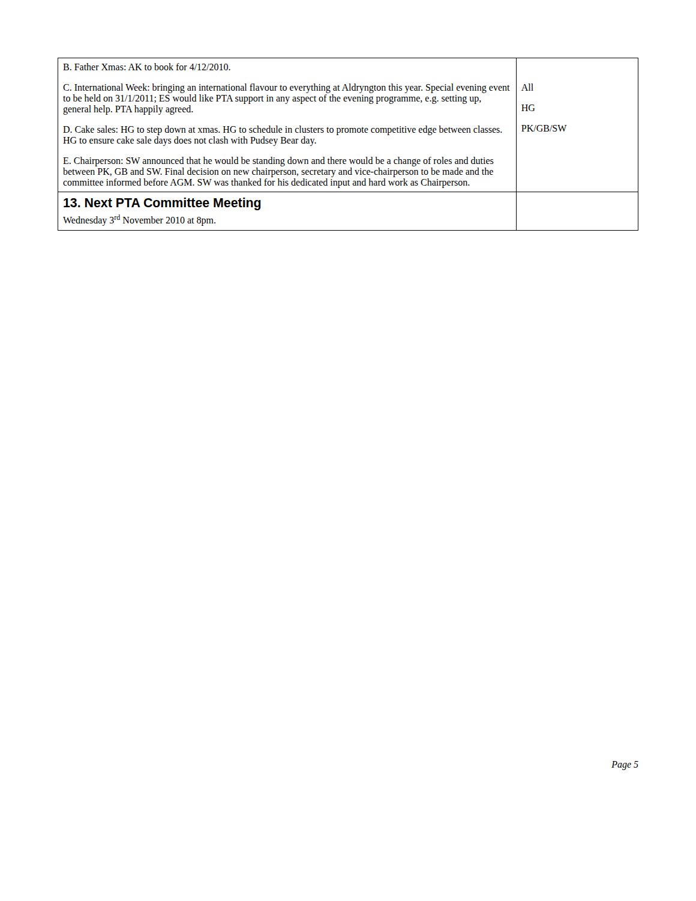| B. Father Xmas: AK to book for 4/12/2010. C. International Week: bringing an international flavour to everything at Aldryngton this year. Special evening event to be held on 31/1/2011; ES would like PTA support in any aspect of the evening programme, e.g. setting up, general help. PTA happily agreed. D. Cake sales: HG to step down at xmas. HG to schedule in clusters to promote competitive edge between classes. HG to ensure cake sale days does not clash with Pudsey Bear day. E. Chairperson: SW announced that he would be standing down and there would be a change of roles and duties between PK, GB and SW. Final decision on new chairperson, secretary and vice-chairperson to be made and the committee informed before AGM. SW was thanked for his dedicated input and hard work as Chairperson. | All HG PK/GB/SW |
| 13. Next PTA Committee Meeting Wednesday 3 rd November 2010 at 8pm. | |
Page 5